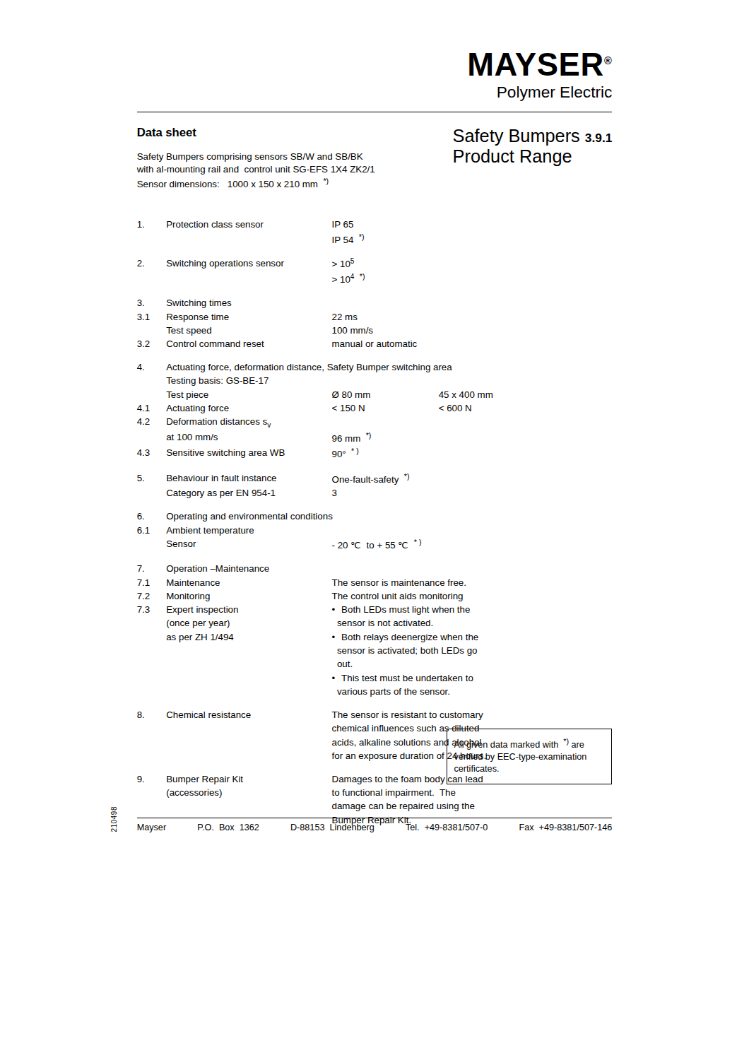MAYSER®
Polymer Electric
Data sheet
Safety Bumpers comprising sensors SB/W and SB/BK
with al-mounting rail and control unit SG-EFS 1X4 ZK2/1
Sensor dimensions: 1000 x 150 x 210 mm *)
Safety Bumpers 3.9.1
Product Range
| 1. | Protection class sensor | IP 65 | |
| | | IP 54 *) | |
| 2. | Switching operations sensor | > 10 5 | |
| | | > 10 4 *) | |
| 3. | Switching times | | |
| 3.1 | Response time | 22 ms | |
| | Test speed | 100 mm/s | |
| 3.2 | Control command reset | manual or automatic |
| 4. | Actuating force, deformation distance, Safety Bumper switching area |
| | Testing basis: GS-BE-17 |
| | Test piece | Ø 80 mm | 45 x 400 mm |
| 4.1 | Actuating force | < 150 N | < 600 N |
| 4.2 | Deformation distances s v | | |
| | at 100 mm/s | 96 mm *) | |
| 4.3 | Sensitive switching area WB | 90° * ) | |
| 5. | Behaviour in fault instance | One-fault-safety *) |
| | Category as per EN 954-1 | 3 |
| 6. | Operating and environmental conditions |
| 6.1 | Ambient temperature |
| | Sensor | - 20 ℃ to + 55 ℃ * ) |
| 7. | Operation –Maintenance |
| 7.1 | Maintenance | The sensor is maintenance free. |
| 7.2 | Monitoring | The control unit aids monitoring |
| 7.3 | Expert inspection | Both LEDs must light when the |
| | (once per year) | sensor is not activated. |
| | as per ZH 1/494 | Both relays deenergize when the |
| | | sensor is activated; both LEDs go |
| | | out. |
| | | This test must be undertaken to |
| | | various parts of the sensor. |
| 8. | Chemical resistance | The sensor is resistant to customary |
| | | chemical influences such as diluted |
| | | acids, alkaline solutions and alcohol |
| | | for an exposure duration of 24 hours. |
| 9. | Bumper Repair Kit | Damages to the foam body can lead |
| | (accessories) | to functional impairment. The |
| | | damage can be repaired using the |
| | | Bumper Repair Kit. |
All given data marked with *) are verified by EEC-type-examination certificates.
210498
Mayser P.O. Box 1362 D-88153 Lindenberg Tel. +49-8381/507-0 Fax +49-8381/507-146